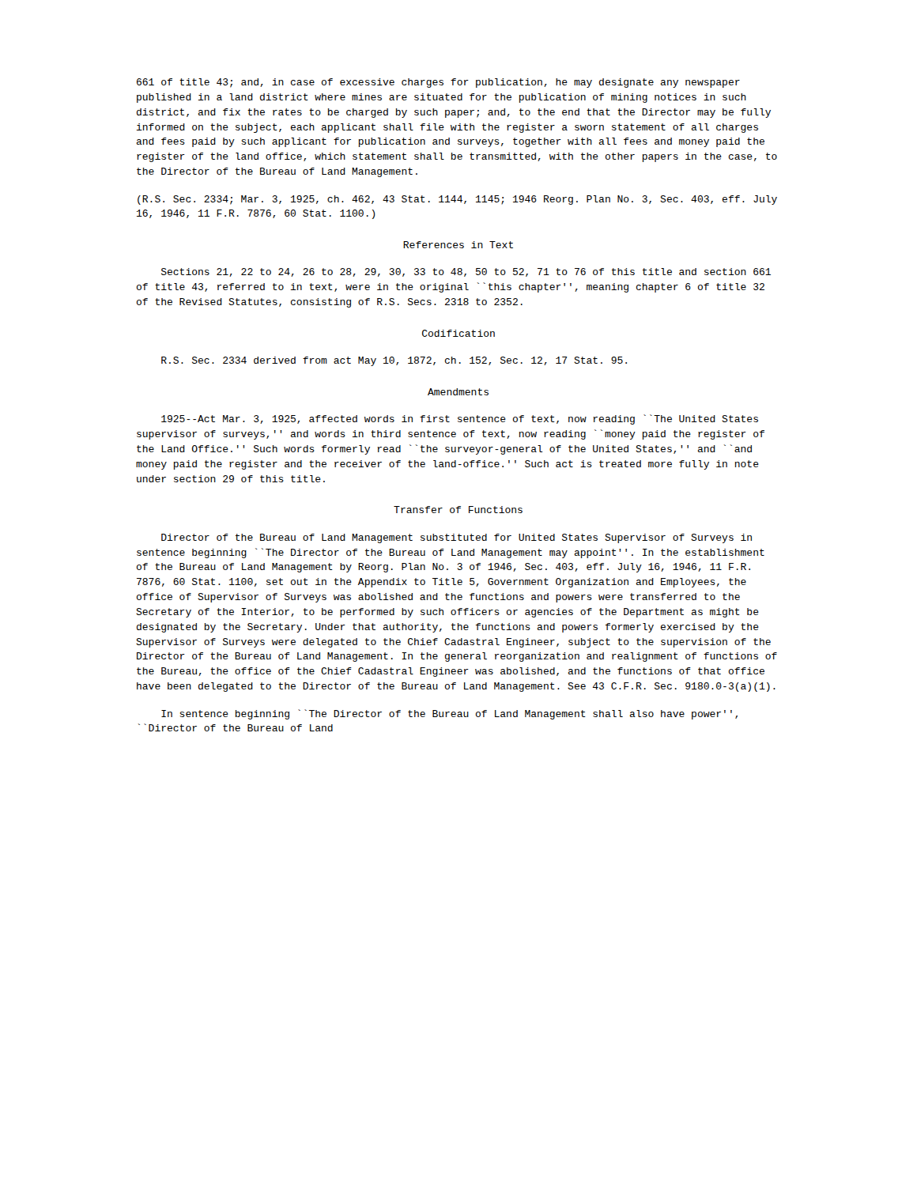661 of title 43; and, in case of excessive charges for publication, he may designate any newspaper published in a land district where mines are situated for the publication of mining notices in such district, and fix the rates to be charged by such paper; and, to the end that the Director may be fully informed on the subject, each applicant shall file with the register a sworn statement of all charges and fees paid by such applicant for publication and surveys, together with all fees and money paid the register of the land office, which statement shall be transmitted, with the other papers in the case, to the Director of the Bureau of Land Management.
(R.S. Sec. 2334; Mar. 3, 1925, ch. 462, 43 Stat. 1144, 1145; 1946 Reorg. Plan No. 3, Sec. 403, eff. July 16, 1946, 11 F.R. 7876, 60 Stat. 1100.)
References in Text
Sections 21, 22 to 24, 26 to 28, 29, 30, 33 to 48, 50 to 52, 71 to 76 of this title and section 661 of title 43, referred to in text, were in the original ``this chapter'', meaning chapter 6 of title 32 of the Revised Statutes, consisting of R.S. Secs. 2318 to 2352.
Codification
R.S. Sec. 2334 derived from act May 10, 1872, ch. 152, Sec. 12, 17 Stat. 95.
Amendments
1925--Act Mar. 3, 1925, affected words in first sentence of text, now reading ``The United States supervisor of surveys,'' and words in third sentence of text, now reading ``money paid the register of the Land Office.'' Such words formerly read ``the surveyor-general of the United States,'' and ``and money paid the register and the receiver of the land-office.'' Such act is treated more fully in note under section 29 of this title.
Transfer of Functions
Director of the Bureau of Land Management substituted for United States Supervisor of Surveys in sentence beginning ``The Director of the Bureau of Land Management may appoint''. In the establishment of the Bureau of Land Management by Reorg. Plan No. 3 of 1946, Sec. 403, eff. July 16, 1946, 11 F.R. 7876, 60 Stat. 1100, set out in the Appendix to Title 5, Government Organization and Employees, the office of Supervisor of Surveys was abolished and the functions and powers were transferred to the Secretary of the Interior, to be performed by such officers or agencies of the Department as might be designated by the Secretary. Under that authority, the functions and powers formerly exercised by the Supervisor of Surveys were delegated to the Chief Cadastral Engineer, subject to the supervision of the Director of the Bureau of Land Management. In the general reorganization and realignment of functions of the Bureau, the office of the Chief Cadastral Engineer was abolished, and the functions of that office have been delegated to the Director of the Bureau of Land Management. See 43 C.F.R. Sec. 9180.0-3(a)(1).
In sentence beginning ``The Director of the Bureau of Land Management shall also have power'', ``Director of the Bureau of Land